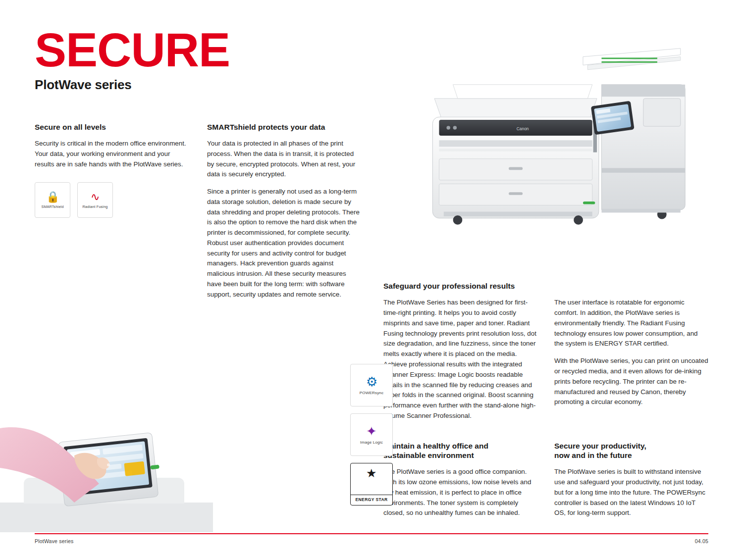Secure
PlotWave series
Secure on all levels
Security is critical in the modern office environment. Your data, your working environment and your results are in safe hands with the PlotWave series.
🔒 SMARTshield
∿ Radiant Fusing
SMARTshield protects your data
Your data is protected in all phases of the print process. When the data is in transit, it is protected by secure, encrypted protocols. When at rest, your data is securely encrypted.
Since a printer is generally not used as a long-term data storage solution, deletion is made secure by data shredding and proper deleting protocols. There is also the option to remove the hard disk when the printer is decommissioned, for complete security. Robust user authentication provides document security for users and activity control for budget managers. Hack prevention guards against malicious intrusion. All these security measures have been built for the long term: with software support, security updates and remote service.
Canon
Safeguard your professional results
The PlotWave Series has been designed for first-time-right printing. It helps you to avoid costly misprints and save time, paper and toner. Radiant Fusing technology prevents print resolution loss, dot size degradation, and line fuzziness, since the toner melts exactly where it is placed on the media. Achieve professional results with the integrated Scanner Express: Image Logic boosts readable details in the scanned file by reducing creases and paper folds in the scanned original. Boost scanning performance even further with the stand-alone high-volume Scanner Professional.
The user interface is rotatable for ergonomic comfort. In addition, the PlotWave series is environmentally friendly. The Radiant Fusing technology ensures low power consumption, and the system is ENERGY STAR certified.
With the PlotWave series, you can print on uncoated or recycled media, and it even allows for de-inking prints before recycling. The printer can be re-manufactured and reused by Canon, thereby promoting a circular economy.
Maintain a healthy office and
sustainable environment
The PlotWave series is a good office companion. With its low ozone emissions, low noise levels and low heat emission, it is perfect to place in office environments. The toner system is completely closed, so no unhealthy fumes can be inhaled.
Secure your productivity,
now and in the future
The PlotWave series is built to withstand intensive use and safeguard your productivity, not just today, but for a long time into the future. The POWERsync controller is based on the latest Windows 10 IoT OS, for long-term support.
⚙ POWERsync
✦ Image Logic
★ ENERGY STAR
PlotWave series 04.05